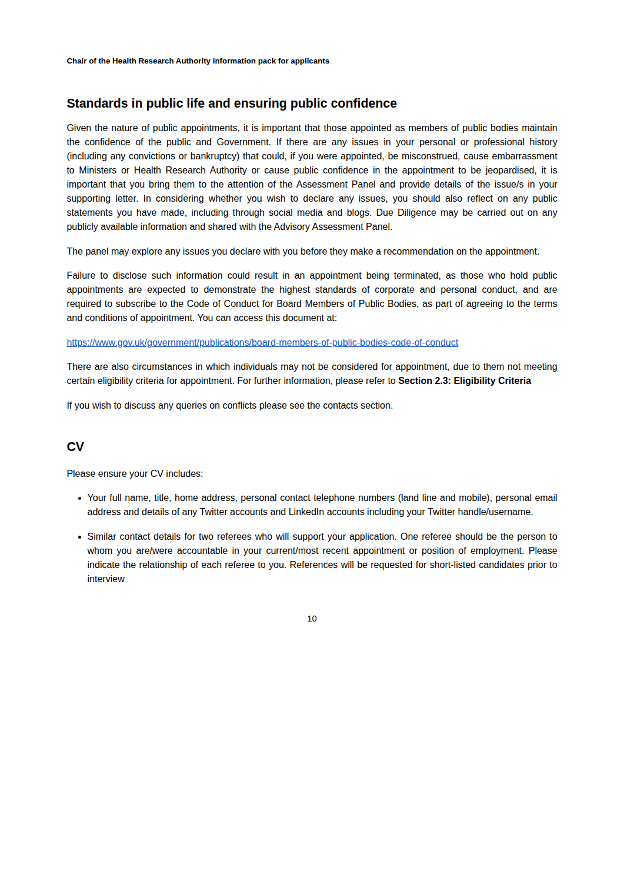Chair of the Health Research Authority information pack for applicants
Standards in public life and ensuring public confidence
Given the nature of public appointments, it is important that those appointed as members of public bodies maintain the confidence of the public and Government. If there are any issues in your personal or professional history (including any convictions or bankruptcy) that could, if you were appointed, be misconstrued, cause embarrassment to Ministers or Health Research Authority or cause public confidence in the appointment to be jeopardised, it is important that you bring them to the attention of the Assessment Panel and provide details of the issue/s in your supporting letter. In considering whether you wish to declare any issues, you should also reflect on any public statements you have made, including through social media and blogs. Due Diligence may be carried out on any publicly available information and shared with the Advisory Assessment Panel.
The panel may explore any issues you declare with you before they make a recommendation on the appointment.
Failure to disclose such information could result in an appointment being terminated, as those who hold public appointments are expected to demonstrate the highest standards of corporate and personal conduct, and are required to subscribe to the Code of Conduct for Board Members of Public Bodies, as part of agreeing to the terms and conditions of appointment. You can access this document at:
https://www.gov.uk/government/publications/board-members-of-public-bodies-code-of-conduct
There are also circumstances in which individuals may not be considered for appointment, due to them not meeting certain eligibility criteria for appointment. For further information, please refer to Section 2.3: Eligibility Criteria
If you wish to discuss any queries on conflicts please see the contacts section.
CV
Please ensure your CV includes:
Your full name, title, home address, personal contact telephone numbers (land line and mobile), personal email address and details of any Twitter accounts and LinkedIn accounts including your Twitter handle/username.
Similar contact details for two referees who will support your application. One referee should be the person to whom you are/were accountable in your current/most recent appointment or position of employment. Please indicate the relationship of each referee to you. References will be requested for short-listed candidates prior to interview
10